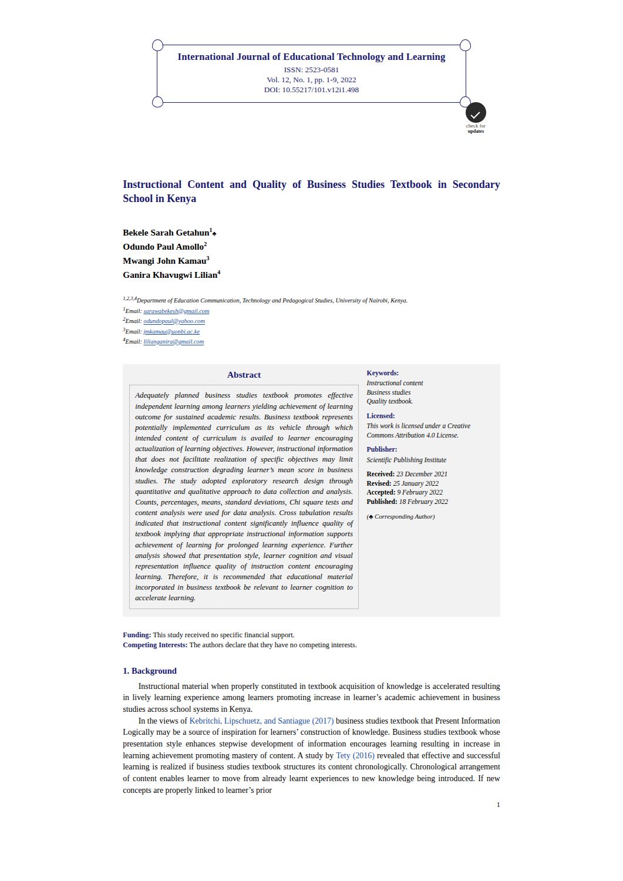International Journal of Educational Technology and Learning
ISSN: 2523-0581
Vol. 12, No. 1, pp. 1-9, 2022
DOI: 10.55217/101.v12i1.498
check for
updates
Instructional Content and Quality of Business Studies Textbook in Secondary School in Kenya
Bekele Sarah Getahun1♣
Odundo Paul Amollo2
Mwangi John Kamau3
Ganira Khavugwi Lilian4
1,2,3,4Department of Education Communication, Technology and Pedagogical Studies, University of Nairobi, Kenya.
1Email: sarawabekesh@gmail.com
2Email: odundopaul@yahoo.com
3Email: jmkamau@uonbi.ac.ke
4Email: lilianganira@gmail.com
Abstract
Adequately planned business studies textbook promotes effective independent learning among learners yielding achievement of learning outcome for sustained academic results. Business textbook represents potentially implemented curriculum as its vehicle through which intended content of curriculum is availed to learner encouraging actualization of learning objectives. However, instructional information that does not facilitate realization of specific objectives may limit knowledge construction degrading learner’s mean score in business studies. The study adopted exploratory research design through quantitative and qualitative approach to data collection and analysis. Counts, percentages, means, standard deviations, Chi square tests and content analysis were used for data analysis. Cross tabulation results indicated that instructional content significantly influence quality of textbook implying that appropriate instructional information supports achievement of learning for prolonged learning experience. Further analysis showed that presentation style, learner cognition and visual representation influence quality of instruction content encouraging learning. Therefore, it is recommended that educational material incorporated in business textbook be relevant to learner cognition to accelerate learning.
Keywords:
Instructional content
Business studies
Quality textbook.
Licensed:
This work is licensed under a Creative Commons Attribution 4.0 License.
Publisher:
Scientific Publishing Institute
Received: 23 December 2021
Revised: 25 January 2022
Accepted: 9 February 2022
Published: 18 February 2022
(♣ Corresponding Author)
Funding: This study received no specific financial support.
Competing Interests: The authors declare that they have no competing interests.
1. Background
Instructional material when properly constituted in textbook acquisition of knowledge is accelerated resulting in lively learning experience among learners promoting increase in learner’s academic achievement in business studies across school systems in Kenya.
In the views of Kebritchi, Lipschuetz, and Santiague (2017) business studies textbook that Present Information Logically may be a source of inspiration for learners’ construction of knowledge. Business studies textbook whose presentation style enhances stepwise development of information encourages learning resulting in increase in learning achievement promoting mastery of content. A study by Tety (2016) revealed that effective and successful learning is realized if business studies textbook structures its content chronologically. Chronological arrangement of content enables learner to move from already learnt experiences to new knowledge being introduced. If new concepts are properly linked to learner’s prior
1